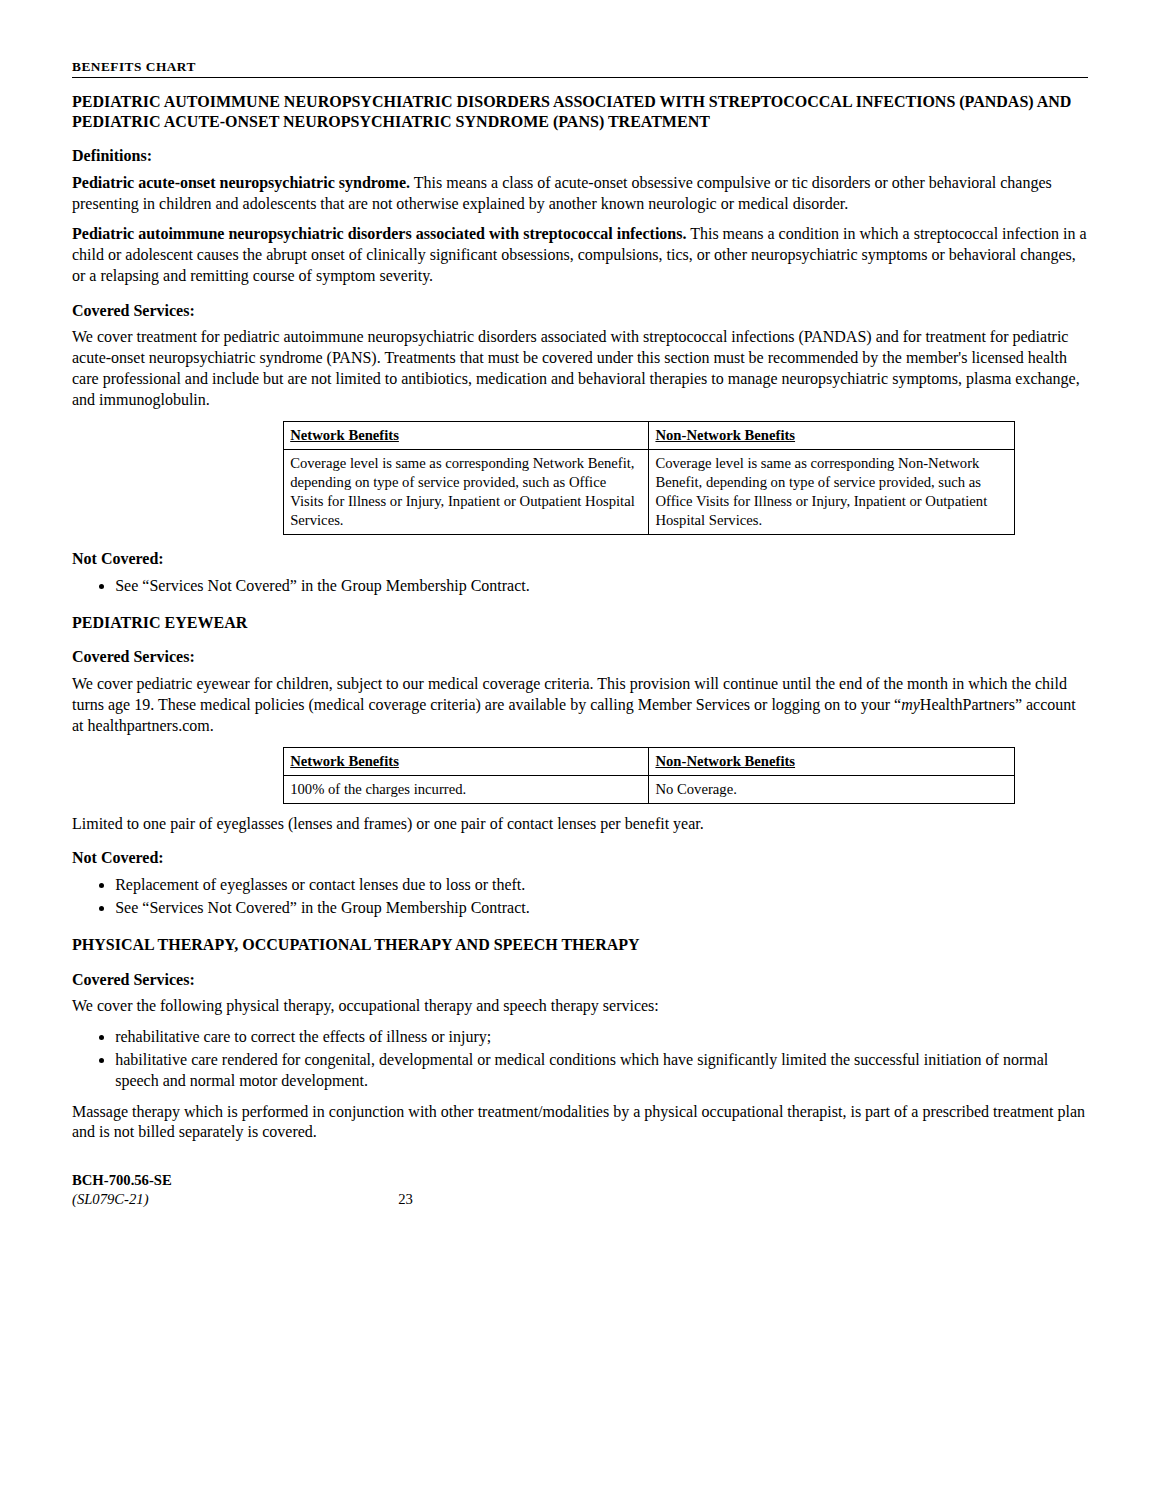BENEFITS CHART
PEDIATRIC AUTOIMMUNE NEUROPSYCHIATRIC DISORDERS ASSOCIATED WITH STREPTOCOCCAL INFECTIONS (PANDAS) AND PEDIATRIC ACUTE-ONSET NEUROPSYCHIATRIC SYNDROME (PANS) TREATMENT
Definitions:
Pediatric acute-onset neuropsychiatric syndrome. This means a class of acute-onset obsessive compulsive or tic disorders or other behavioral changes presenting in children and adolescents that are not otherwise explained by another known neurologic or medical disorder.
Pediatric autoimmune neuropsychiatric disorders associated with streptococcal infections. This means a condition in which a streptococcal infection in a child or adolescent causes the abrupt onset of clinically significant obsessions, compulsions, tics, or other neuropsychiatric symptoms or behavioral changes, or a relapsing and remitting course of symptom severity.
Covered Services:
We cover treatment for pediatric autoimmune neuropsychiatric disorders associated with streptococcal infections (PANDAS) and for treatment for pediatric acute-onset neuropsychiatric syndrome (PANS). Treatments that must be covered under this section must be recommended by the member's licensed health care professional and include but are not limited to antibiotics, medication and behavioral therapies to manage neuropsychiatric symptoms, plasma exchange, and immunoglobulin.
| Network Benefits | Non-Network Benefits |
| --- | --- |
| Coverage level is same as corresponding Network Benefit, depending on type of service provided, such as Office Visits for Illness or Injury, Inpatient or Outpatient Hospital Services. | Coverage level is same as corresponding Non-Network Benefit, depending on type of service provided, such as Office Visits for Illness or Injury, Inpatient or Outpatient Hospital Services. |
Not Covered:
See “Services Not Covered” in the Group Membership Contract.
PEDIATRIC EYEWEAR
Covered Services:
We cover pediatric eyewear for children, subject to our medical coverage criteria. This provision will continue until the end of the month in which the child turns age 19. These medical policies (medical coverage criteria) are available by calling Member Services or logging on to your “my HealthPartners” account at healthpartners.com.
| Network Benefits | Non-Network Benefits |
| --- | --- |
| 100% of the charges incurred. | No Coverage. |
Limited to one pair of eyeglasses (lenses and frames) or one pair of contact lenses per benefit year.
Not Covered:
Replacement of eyeglasses or contact lenses due to loss or theft.
See “Services Not Covered” in the Group Membership Contract.
PHYSICAL THERAPY, OCCUPATIONAL THERAPY AND SPEECH THERAPY
Covered Services:
We cover the following physical therapy, occupational therapy and speech therapy services:
rehabilitative care to correct the effects of illness or injury;
habilitative care rendered for congenital, developmental or medical conditions which have significantly limited the successful initiation of normal speech and normal motor development.
Massage therapy which is performed in conjunction with other treatment/modalities by a physical occupational therapist, is part of a prescribed treatment plan and is not billed separately is covered.
BCH-700.56-SE
(SL079C-21) 23